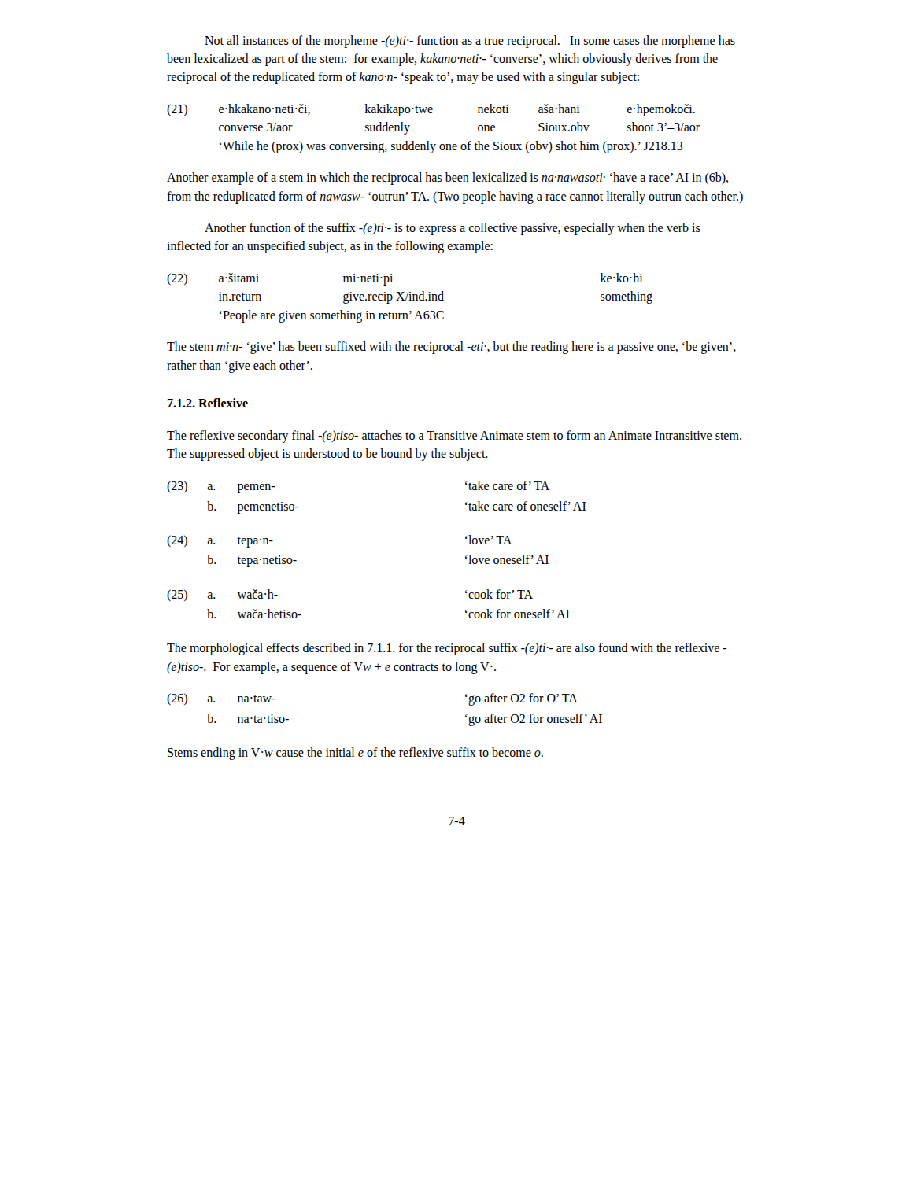Not all instances of the morpheme -(e)ti·- function as a true reciprocal. In some cases the morpheme has been lexicalized as part of the stem: for example, kakano·neti·- ‘converse’, which obviously derives from the reciprocal of the reduplicated form of kano·n- ‘speak to’, may be used with a singular subject:
| (21) | e·hkakano·neti·či, | kakikapo·twe | nekoti | aša·hani | e·hpemokoči. |
| | converse 3/aor | suddenly | one | Sioux.obv | shoot 3’–3/aor |
| | ‘While he (prox) was conversing, suddenly one of the Sioux (obv) shot him (prox).’ J218.13 |
Another example of a stem in which the reciprocal has been lexicalized is na·nawasoti· ‘have a race’ AI in (6b), from the reduplicated form of nawasw- ‘outrun’ TA. (Two people having a race cannot literally outrun each other.)
Another function of the suffix -(e)ti·- is to express a collective passive, especially when the verb is inflected for an unspecified subject, as in the following example:
| (22) | a·šitami | mi·neti·pi | ke·ko·hi |
| | in.return | give.recip X/ind.ind | something |
| | ‘People are given something in return’ A63C |
The stem mi·n- ‘give’ has been suffixed with the reciprocal -eti·, but the reading here is a passive one, ‘be given’, rather than ‘give each other’.
7.1.2. Reflexive
The reflexive secondary final -(e)tiso- attaches to a Transitive Animate stem to form an Animate Intransitive stem. The suppressed object is understood to be bound by the subject.
| (23) | a. | pemen- | ‘take care of’ TA |
| | b. | pemenetiso- | ‘take care of oneself’ AI |
| (24) | a. | tepa·n- | ‘love’ TA |
| | b. | tepa·netiso- | ‘love oneself’ AI |
| (25) | a. | wača·h- | ‘cook for’ TA |
| | b. | wača·hetiso- | ‘cook for oneself’ AI |
The morphological effects described in 7.1.1. for the reciprocal suffix -(e)ti·- are also found with the reflexive -(e)tiso-. For example, a sequence of Vw + e contracts to long V·.
| (26) | a. | na·taw- | ‘go after O2 for O’ TA |
| | b. | na·ta·tiso- | ‘go after O2 for oneself’ AI |
Stems ending in V·w cause the initial e of the reflexive suffix to become o.
7-4